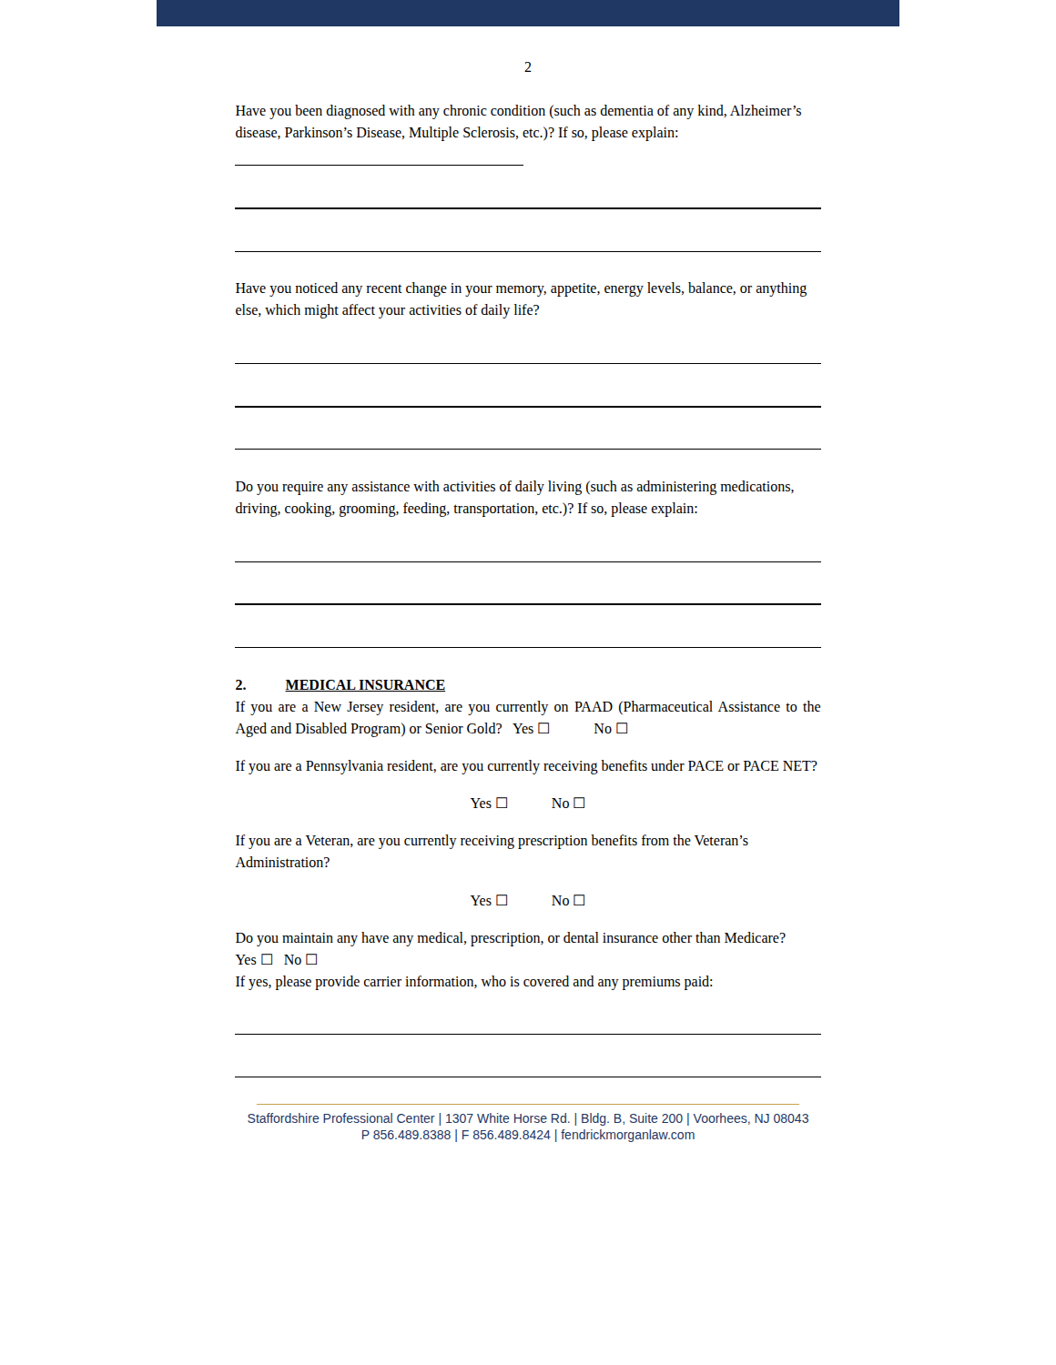2
Have you been diagnosed with any chronic condition (such as dementia of any kind, Alzheimer’s disease, Parkinson’s Disease, Multiple Sclerosis, etc.)? If so, please explain:
Have you noticed any recent change in your memory, appetite, energy levels, balance, or anything else, which might affect your activities of daily life?
Do you require any assistance with activities of daily living (such as administering medications, driving, cooking, grooming, feeding, transportation, etc.)? If so, please explain:
2. MEDICAL INSURANCE
If you are a New Jersey resident, are you currently on PAAD (Pharmaceutical Assistance to the Aged and Disabled Program) or Senior Gold? Yes ☐ No ☐
If you are a Pennsylvania resident, are you currently receiving benefits under PACE or PACE NET?
Yes ☐ No ☐
If you are a Veteran, are you currently receiving prescription benefits from the Veteran’s Administration?
Yes ☐ No ☐
Do you maintain any have any medical, prescription, or dental insurance other than Medicare? Yes ☐ No ☐
If yes, please provide carrier information, who is covered and any premiums paid:
Staffordshire Professional Center | 1307 White Horse Rd. | Bldg. B, Suite 200 | Voorhees, NJ 08043
P 856.489.8388 | F 856.489.8424 | fendrickmorganlaw.com